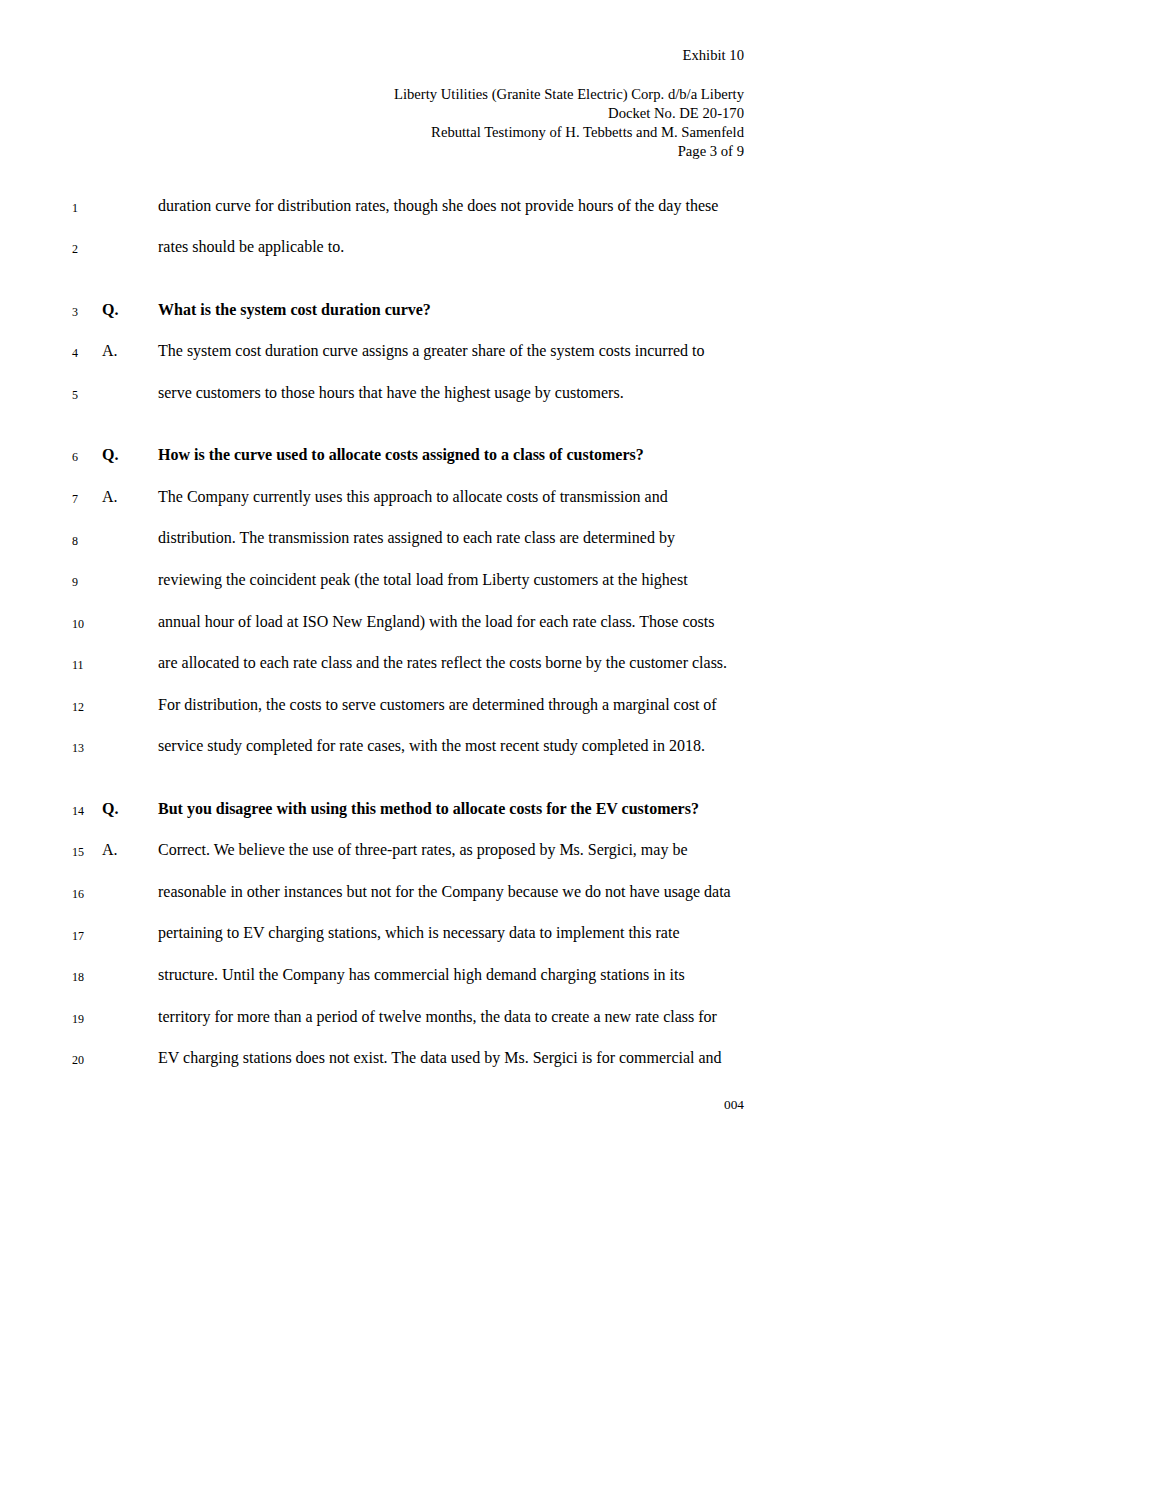Exhibit 10
Liberty Utilities (Granite State Electric) Corp. d/b/a Liberty Docket No. DE 20-170 Rebuttal Testimony of H. Tebbetts and M. Samenfeld Page 3 of 9
1
duration curve for distribution rates, though she does not provide hours of the day these
2
rates should be applicable to.
3
Q.
What is the system cost duration curve?
4
A.
The system cost duration curve assigns a greater share of the system costs incurred to
5
serve customers to those hours that have the highest usage by customers.
6
Q.
How is the curve used to allocate costs assigned to a class of customers?
7
A.
The Company currently uses this approach to allocate costs of transmission and
8
distribution. The transmission rates assigned to each rate class are determined by
9
reviewing the coincident peak (the total load from Liberty customers at the highest
10
annual hour of load at ISO New England) with the load for each rate class. Those costs
11
are allocated to each rate class and the rates reflect the costs borne by the customer class.
12
For distribution, the costs to serve customers are determined through a marginal cost of
13
service study completed for rate cases, with the most recent study completed in 2018.
14
Q.
But you disagree with using this method to allocate costs for the EV customers?
15
A.
Correct. We believe the use of three-part rates, as proposed by Ms. Sergici, may be
16
reasonable in other instances but not for the Company because we do not have usage data
17
pertaining to EV charging stations, which is necessary data to implement this rate
18
structure. Until the Company has commercial high demand charging stations in its
19
territory for more than a period of twelve months, the data to create a new rate class for
20
EV charging stations does not exist. The data used by Ms. Sergici is for commercial and
004